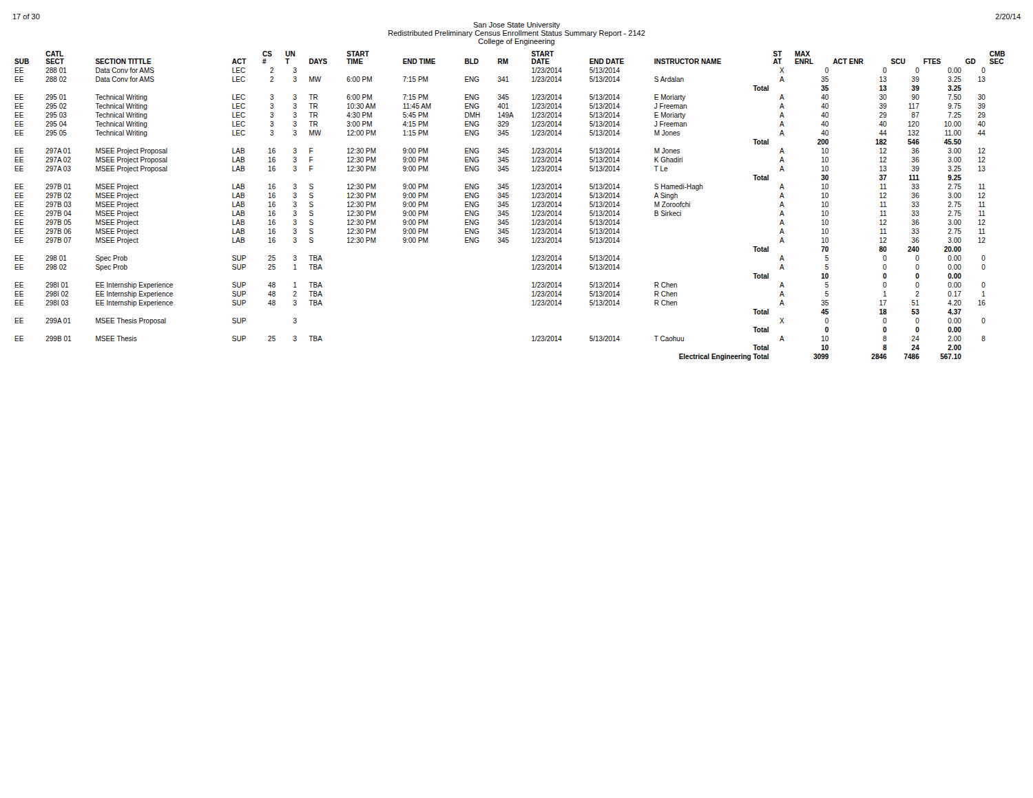17 of 30
2/20/14
San Jose State University
Redistributed Preliminary Census Enrollment Status Summary Report - 2142
College of Engineering
| SUB | CATL SECT | SECTION TITTLE | ACT | CS # | UN T | DAYS | START TIME | END TIME | BLD | RM | START DATE | END DATE | INSTRUCTOR NAME | ST AT | MAX ENRL | ACT ENR | SCU | FTES | GD | CMB SEC |
| --- | --- | --- | --- | --- | --- | --- | --- | --- | --- | --- | --- | --- | --- | --- | --- | --- | --- | --- | --- | --- |
| EE | 288 01 | Data Conv for AMS | LEC | 2 | 3 | | | | | | 1/23/2014 | 5/13/2014 | | X | 0 | 0 | 0 | 0.00 | 0 | |
| EE | 288 02 | Data Conv for AMS | LEC | 2 | 3 | MW | 6:00 PM | 7:15 PM | ENG | 341 | 1/23/2014 | 5/13/2014 | S Ardalan | A | 35 | 13 | 39 | 3.25 | 13 | |
| Total | | 35 | 13 | 39 | 3.25 | | |
| EE | 295 01 | Technical Writing | LEC | 3 | 3 | TR | 6:00 PM | 7:15 PM | ENG | 345 | 1/23/2014 | 5/13/2014 | E Moriarty | A | 40 | 30 | 90 | 7.50 | 30 | |
| EE | 295 02 | Technical Writing | LEC | 3 | 3 | TR | 10:30 AM | 11:45 AM | ENG | 401 | 1/23/2014 | 5/13/2014 | J Freeman | A | 40 | 39 | 117 | 9.75 | 39 | |
| EE | 295 03 | Technical Writing | LEC | 3 | 3 | TR | 4:30 PM | 5:45 PM | DMH | 149A | 1/23/2014 | 5/13/2014 | E Moriarty | A | 40 | 29 | 87 | 7.25 | 29 | |
| EE | 295 04 | Technical Writing | LEC | 3 | 3 | TR | 3:00 PM | 4:15 PM | ENG | 329 | 1/23/2014 | 5/13/2014 | J Freeman | A | 40 | 40 | 120 | 10.00 | 40 | |
| EE | 295 05 | Technical Writing | LEC | 3 | 3 | MW | 12:00 PM | 1:15 PM | ENG | 345 | 1/23/2014 | 5/13/2014 | M Jones | A | 40 | 44 | 132 | 11.00 | 44 | |
| Total | | 200 | 182 | 546 | 45.50 | | |
| EE | 297A 01 | MSEE Project Proposal | LAB | 16 | 3 | F | 12:30 PM | 9:00 PM | ENG | 345 | 1/23/2014 | 5/13/2014 | M Jones | A | 10 | 12 | 36 | 3.00 | 12 | |
| EE | 297A 02 | MSEE Project Proposal | LAB | 16 | 3 | F | 12:30 PM | 9:00 PM | ENG | 345 | 1/23/2014 | 5/13/2014 | K Ghadiri | A | 10 | 12 | 36 | 3.00 | 12 | |
| EE | 297A 03 | MSEE Project Proposal | LAB | 16 | 3 | F | 12:30 PM | 9:00 PM | ENG | 345 | 1/23/2014 | 5/13/2014 | T Le | A | 10 | 13 | 39 | 3.25 | 13 | |
| Total | | 30 | 37 | 111 | 9.25 | | |
| EE | 297B 01 | MSEE Project | LAB | 16 | 3 | S | 12:30 PM | 9:00 PM | ENG | 345 | 1/23/2014 | 5/13/2014 | S Hamedi-Hagh | A | 10 | 11 | 33 | 2.75 | 11 | |
| EE | 297B 02 | MSEE Project | LAB | 16 | 3 | S | 12:30 PM | 9:00 PM | ENG | 345 | 1/23/2014 | 5/13/2014 | A Singh | A | 10 | 12 | 36 | 3.00 | 12 | |
| EE | 297B 03 | MSEE Project | LAB | 16 | 3 | S | 12:30 PM | 9:00 PM | ENG | 345 | 1/23/2014 | 5/13/2014 | M Zoroofchi | A | 10 | 11 | 33 | 2.75 | 11 | |
| EE | 297B 04 | MSEE Project | LAB | 16 | 3 | S | 12:30 PM | 9:00 PM | ENG | 345 | 1/23/2014 | 5/13/2014 | B Sirkeci | A | 10 | 11 | 33 | 2.75 | 11 | |
| EE | 297B 05 | MSEE Project | LAB | 16 | 3 | S | 12:30 PM | 9:00 PM | ENG | 345 | 1/23/2014 | 5/13/2014 | | A | 10 | 12 | 36 | 3.00 | 12 | |
| EE | 297B 06 | MSEE Project | LAB | 16 | 3 | S | 12:30 PM | 9:00 PM | ENG | 345 | 1/23/2014 | 5/13/2014 | | A | 10 | 11 | 33 | 2.75 | 11 | |
| EE | 297B 07 | MSEE Project | LAB | 16 | 3 | S | 12:30 PM | 9:00 PM | ENG | 345 | 1/23/2014 | 5/13/2014 | | A | 10 | 12 | 36 | 3.00 | 12 | |
| Total | | 70 | 80 | 240 | 20.00 | | |
| EE | 298 01 | Spec Prob | SUP | 25 | 3 | TBA | | | | | 1/23/2014 | 5/13/2014 | | A | 5 | 0 | 0 | 0.00 | 0 | |
| EE | 298 02 | Spec Prob | SUP | 25 | 1 | TBA | | | | | 1/23/2014 | 5/13/2014 | | A | 5 | 0 | 0 | 0.00 | 0 | |
| Total | | 10 | 0 | 0 | 0.00 | | |
| EE | 298I 01 | EE Internship Experience | SUP | 48 | 1 | TBA | | | | | 1/23/2014 | 5/13/2014 | R Chen | A | 5 | 0 | 0 | 0.00 | 0 | |
| EE | 298I 02 | EE Internship Experience | SUP | 48 | 2 | TBA | | | | | 1/23/2014 | 5/13/2014 | R Chen | A | 5 | 1 | 2 | 0.17 | 1 | |
| EE | 298I 03 | EE Internship Experience | SUP | 48 | 3 | TBA | | | | | 1/23/2014 | 5/13/2014 | R Chen | A | 35 | 17 | 51 | 4.20 | 16 | |
| Total | | 45 | 18 | 53 | 4.37 | | |
| EE | 299A 01 | MSEE Thesis Proposal | SUP | | 3 | | | | | | | | | X | 0 | 0 | 0 | 0.00 | 0 | |
| Total | | 0 | 0 | 0 | 0.00 | | |
| EE | 299B 01 | MSEE Thesis | SUP | 25 | 3 | TBA | | | | | 1/23/2014 | 5/13/2014 | T Caohuu | A | 10 | 8 | 24 | 2.00 | 8 | |
| Total | | 10 | 8 | 24 | 2.00 | | |
| Electrical Engineering Total | | 3099 | 2846 | 7486 | 567.10 | | |